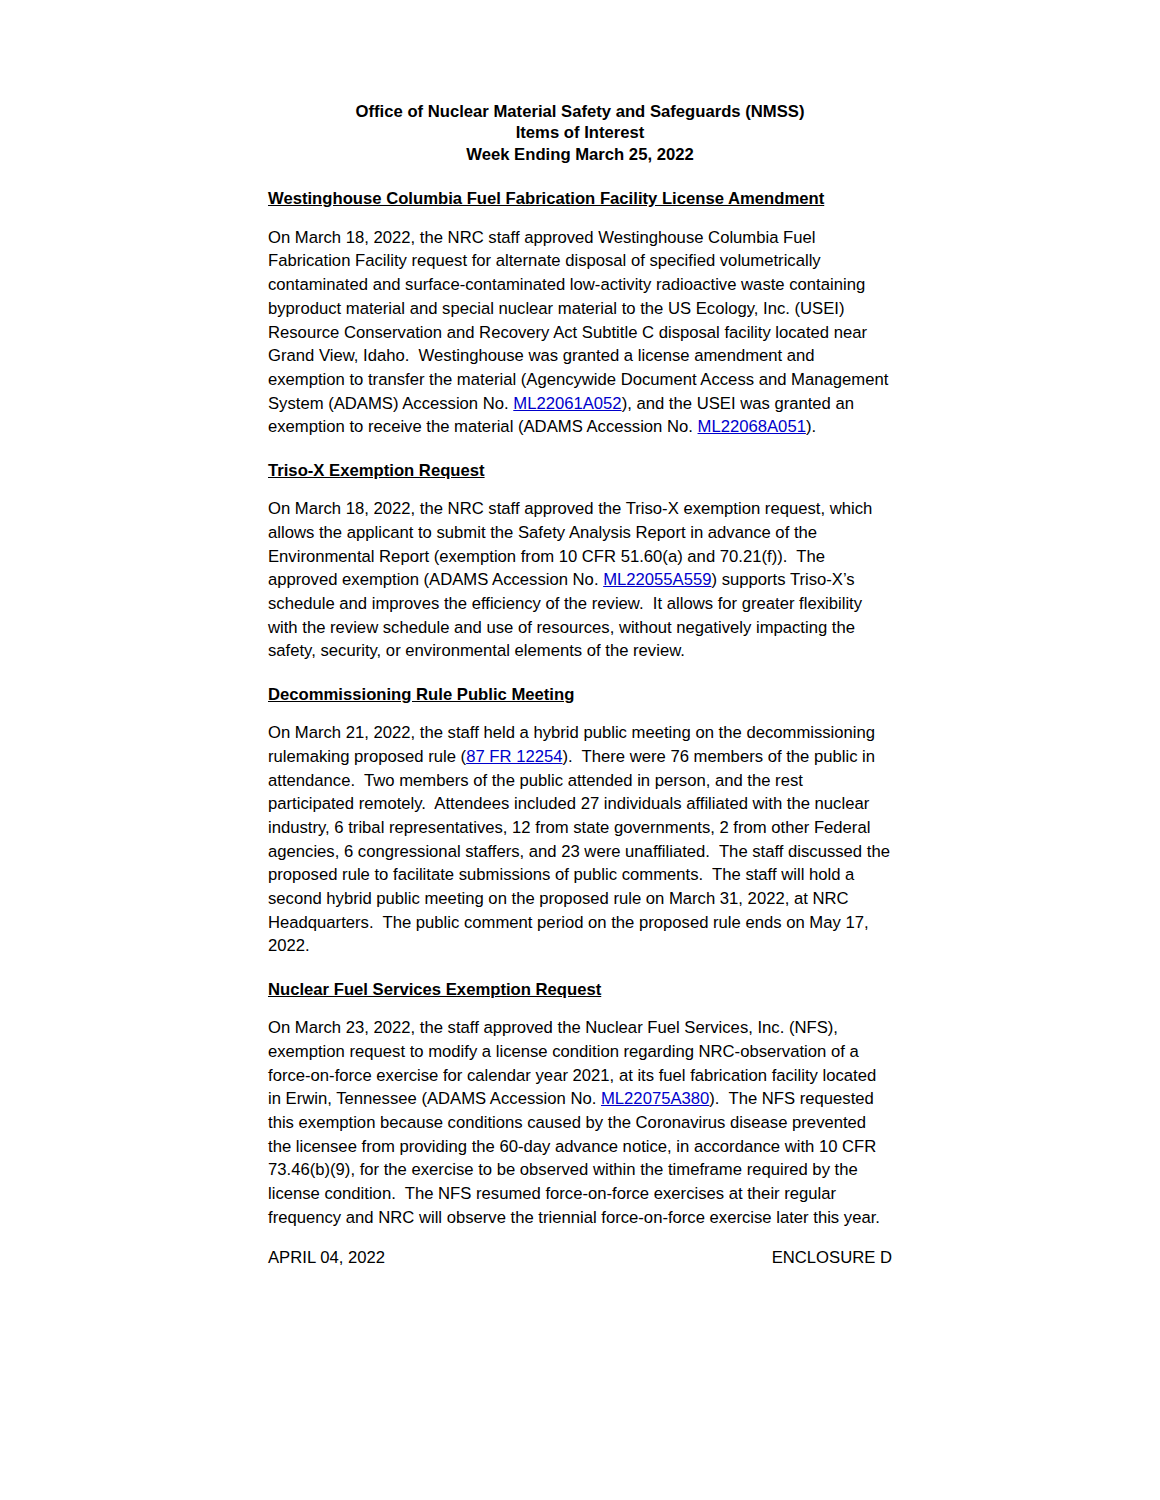Office of Nuclear Material Safety and Safeguards (NMSS)
Items of Interest
Week Ending March 25, 2022
Westinghouse Columbia Fuel Fabrication Facility License Amendment
On March 18, 2022, the NRC staff approved Westinghouse Columbia Fuel Fabrication Facility request for alternate disposal of specified volumetrically contaminated and surface-contaminated low-activity radioactive waste containing byproduct material and special nuclear material to the US Ecology, Inc. (USEI) Resource Conservation and Recovery Act Subtitle C disposal facility located near Grand View, Idaho. Westinghouse was granted a license amendment and exemption to transfer the material (Agencywide Document Access and Management System (ADAMS) Accession No. ML22061A052), and the USEI was granted an exemption to receive the material (ADAMS Accession No. ML22068A051).
Triso-X Exemption Request
On March 18, 2022, the NRC staff approved the Triso-X exemption request, which allows the applicant to submit the Safety Analysis Report in advance of the Environmental Report (exemption from 10 CFR 51.60(a) and 70.21(f)). The approved exemption (ADAMS Accession No. ML22055A559) supports Triso-X’s schedule and improves the efficiency of the review. It allows for greater flexibility with the review schedule and use of resources, without negatively impacting the safety, security, or environmental elements of the review.
Decommissioning Rule Public Meeting
On March 21, 2022, the staff held a hybrid public meeting on the decommissioning rulemaking proposed rule (87 FR 12254). There were 76 members of the public in attendance. Two members of the public attended in person, and the rest participated remotely. Attendees included 27 individuals affiliated with the nuclear industry, 6 tribal representatives, 12 from state governments, 2 from other Federal agencies, 6 congressional staffers, and 23 were unaffiliated. The staff discussed the proposed rule to facilitate submissions of public comments. The staff will hold a second hybrid public meeting on the proposed rule on March 31, 2022, at NRC Headquarters. The public comment period on the proposed rule ends on May 17, 2022.
Nuclear Fuel Services Exemption Request
On March 23, 2022, the staff approved the Nuclear Fuel Services, Inc. (NFS), exemption request to modify a license condition regarding NRC-observation of a force-on-force exercise for calendar year 2021, at its fuel fabrication facility located in Erwin, Tennessee (ADAMS Accession No. ML22075A380). The NFS requested this exemption because conditions caused by the Coronavirus disease prevented the licensee from providing the 60-day advance notice, in accordance with 10 CFR 73.46(b)(9), for the exercise to be observed within the timeframe required by the license condition. The NFS resumed force-on-force exercises at their regular frequency and NRC will observe the triennial force-on-force exercise later this year.
APRIL 04, 2022 ENCLOSURE D